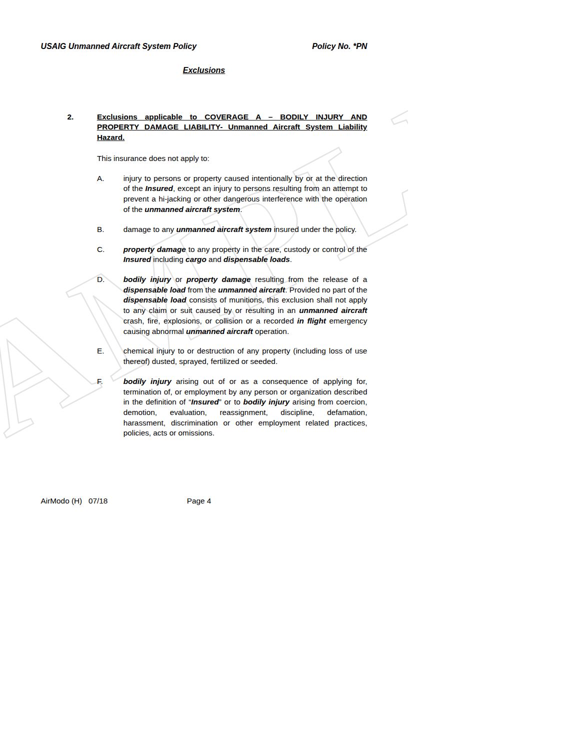SAMPLE
USAIG Unmanned Aircraft System Policy
Policy No. *PN
Exclusions
2.
Exclusions applicable to COVERAGE A – BODILY INJURY AND PROPERTY DAMAGE LIABILITY- Unmanned Aircraft System Liability Hazard.
This insurance does not apply to:
A.
injury to persons or property caused intentionally by or at the direction of the Insured, except an injury to persons resulting from an attempt to prevent a hi-jacking or other dangerous interference with the operation of the unmanned aircraft system.
B.
damage to any unmanned aircraft system insured under the policy.
C.
property damage to any property in the care, custody or control of the Insured including cargo and dispensable loads.
D.
bodily injury or property damage resulting from the release of a dispensable load from the unmanned aircraft. Provided no part of the dispensable load consists of munitions, this exclusion shall not apply to any claim or suit caused by or resulting in an unmanned aircraft crash, fire, explosions, or collision or a recorded in flight emergency causing abnormal unmanned aircraft operation.
E.
chemical injury to or destruction of any property (including loss of use thereof) dusted, sprayed, fertilized or seeded.
F.
bodily injury arising out of or as a consequence of applying for, termination of, or employment by any person or organization described in the definition of “Insured” or to bodily injury arising from coercion, demotion, evaluation, reassignment, discipline, defamation, harassment, discrimination or other employment related practices, policies, acts or omissions.
AirModo (H) 07/18
Page 4